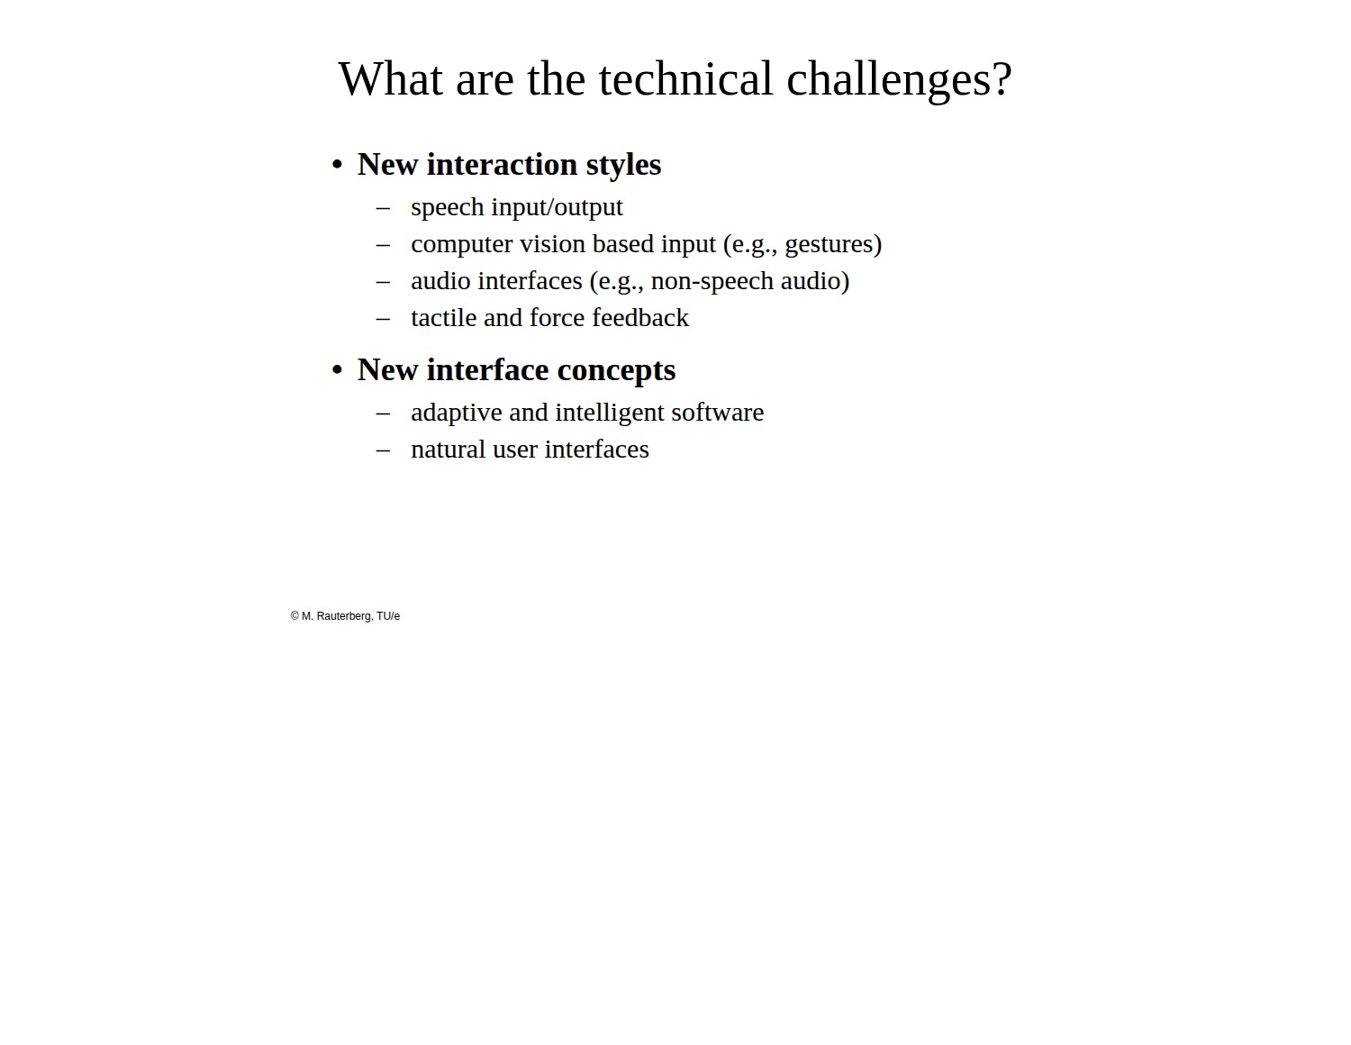What are the technical challenges?
•New interaction styles
–speech input/output
–computer vision based input (e.g., gestures)
–audio interfaces (e.g., non-speech audio)
–tactile and force feedback
•New interface concepts
–adaptive and intelligent software
–natural user interfaces
© M. Rauterberg, TU/e